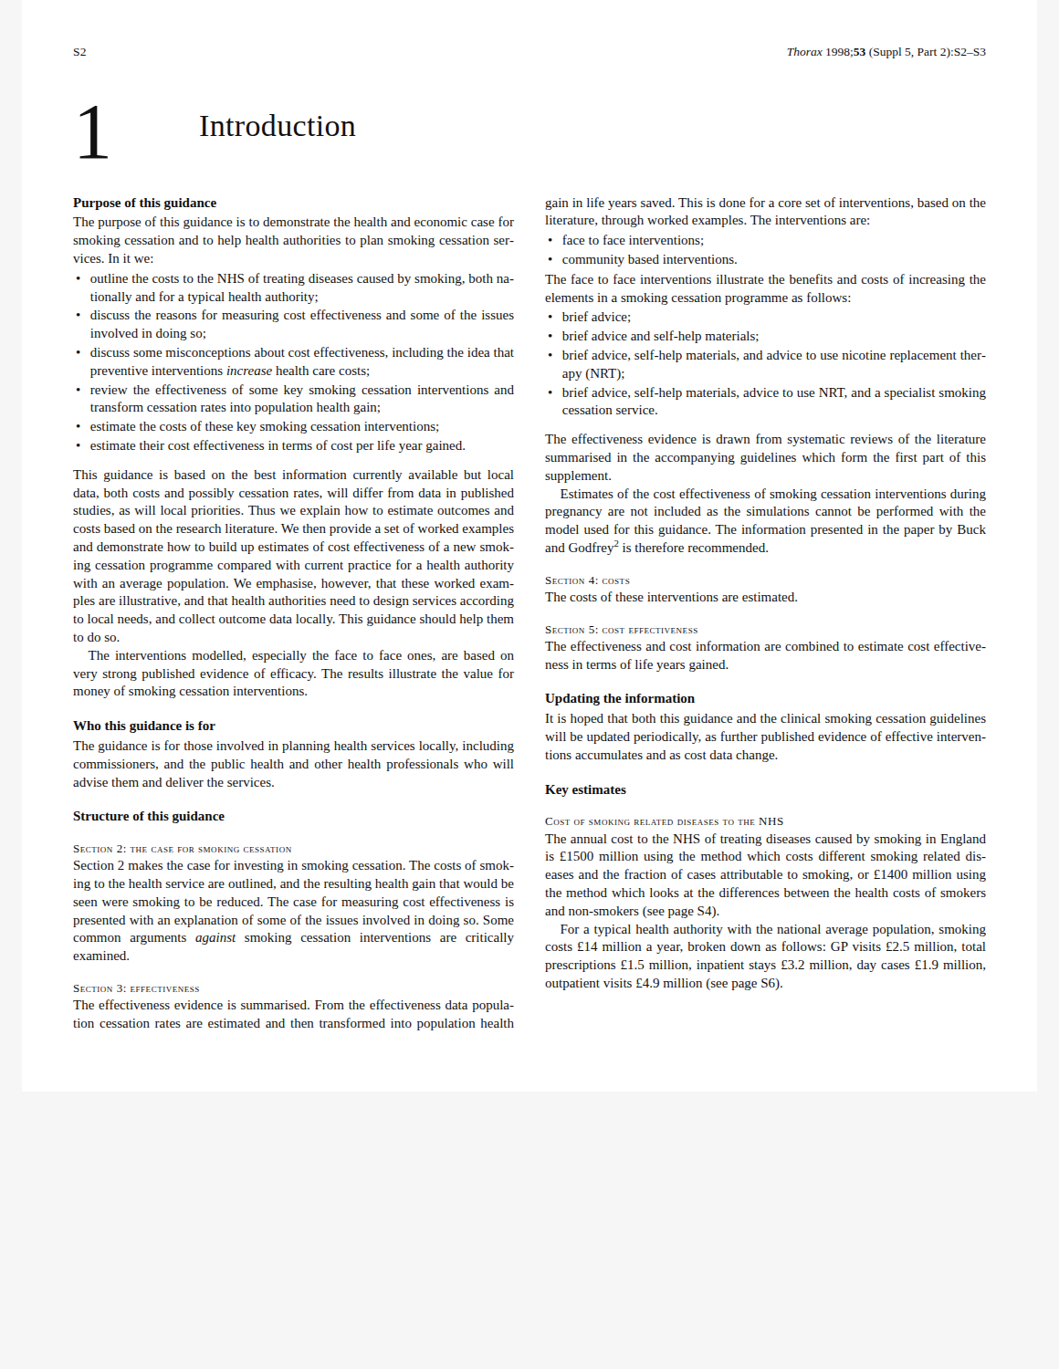S2 Thorax 1998;53 (Suppl 5, Part 2):S2–S3
1
Introduction
Purpose of this guidance
The purpose of this guidance is to demonstrate the health and economic case for smoking cessation and to help health authorities to plan smoking cessation services. In it we:
outline the costs to the NHS of treating diseases caused by smoking, both nationally and for a typical health authority;
discuss the reasons for measuring cost effectiveness and some of the issues involved in doing so;
discuss some misconceptions about cost effectiveness, including the idea that preventive interventions increase health care costs;
review the effectiveness of some key smoking cessation interventions and transform cessation rates into population health gain;
estimate the costs of these key smoking cessation interventions;
estimate their cost effectiveness in terms of cost per life year gained.
This guidance is based on the best information currently available but local data, both costs and possibly cessation rates, will differ from data in published studies, as will local priorities. Thus we explain how to estimate outcomes and costs based on the research literature. We then provide a set of worked examples and demonstrate how to build up estimates of cost effectiveness of a new smoking cessation programme compared with current practice for a health authority with an average population. We emphasise, however, that these worked examples are illustrative, and that health authorities need to design services according to local needs, and collect outcome data locally. This guidance should help them to do so.
The interventions modelled, especially the face to face ones, are based on very strong published evidence of efficacy. The results illustrate the value for money of smoking cessation interventions.
Who this guidance is for
The guidance is for those involved in planning health services locally, including commissioners, and the public health and other health professionals who will advise them and deliver the services.
Structure of this guidance
Section 2: the case for smoking cessation
Section 2 makes the case for investing in smoking cessation. The costs of smoking to the health service are outlined, and the resulting health gain that would be seen were smoking to be reduced. The case for measuring cost effectiveness is presented with an explanation of some of the issues involved in doing so. Some common arguments against smoking cessation interventions are critically examined.
Section 3: effectiveness
The effectiveness evidence is summarised. From the effectiveness data population cessation rates are estimated and then transformed into population health gain in life years saved. This is done for a core set of interventions, based on the literature, through worked examples. The interventions are:
face to face interventions;
community based interventions.
The face to face interventions illustrate the benefits and costs of increasing the elements in a smoking cessation programme as follows:
brief advice;
brief advice and self-help materials;
brief advice, self-help materials, and advice to use nicotine replacement therapy (NRT);
brief advice, self-help materials, advice to use NRT, and a specialist smoking cessation service.
The effectiveness evidence is drawn from systematic reviews of the literature summarised in the accompanying guidelines which form the first part of this supplement.
Estimates of the cost effectiveness of smoking cessation interventions during pregnancy are not included as the simulations cannot be performed with the model used for this guidance. The information presented in the paper by Buck and Godfrey2 is therefore recommended.
Section 4: costs
The costs of these interventions are estimated.
Section 5: cost effectiveness
The effectiveness and cost information are combined to estimate cost effectiveness in terms of life years gained.
Updating the information
It is hoped that both this guidance and the clinical smoking cessation guidelines will be updated periodically, as further published evidence of effective interventions accumulates and as cost data change.
Key estimates
Cost of smoking related diseases to the NHS
The annual cost to the NHS of treating diseases caused by smoking in England is £1500 million using the method which costs different smoking related diseases and the fraction of cases attributable to smoking, or £1400 million using the method which looks at the differences between the health costs of smokers and non-smokers (see page S4).
For a typical health authority with the national average population, smoking costs £14 million a year, broken down as follows: GP visits £2.5 million, total prescriptions £1.5 million, inpatient stays £3.2 million, day cases £1.9 million, outpatient visits £4.9 million (see page S6).